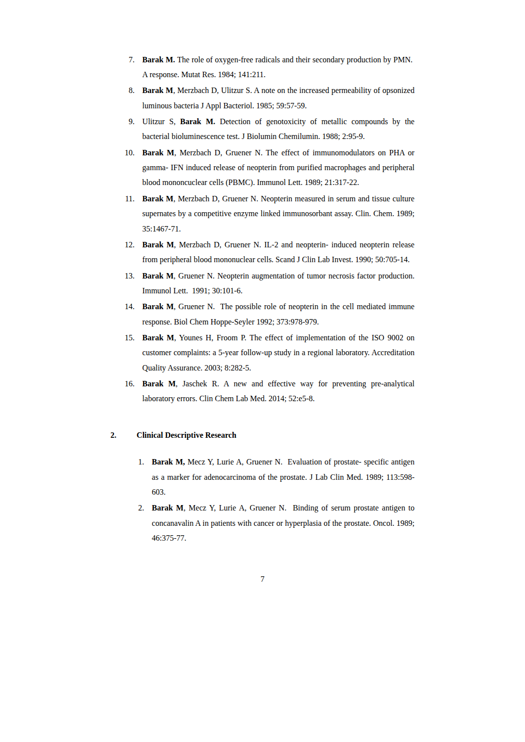Barak M. The role of oxygen-free radicals and their secondary production by PMN. A response. Mutat Res. 1984; 141:211.
Barak M, Merzbach D, Ulitzur S. A note on the increased permeability of opsonized luminous bacteria J Appl Bacteriol. 1985; 59:57-59.
Ulitzur S, Barak M. Detection of genotoxicity of metallic compounds by the bacterial bioluminescence test. J Biolumin Chemilumin. 1988; 2:95-9.
Barak M, Merzbach D, Gruener N. The effect of immunomodulators on PHA or gamma- IFN induced release of neopterin from purified macrophages and peripheral blood mononcuclear cells (PBMC). Immunol Lett. 1989; 21:317-22.
Barak M, Merzbach D, Gruener N. Neopterin measured in serum and tissue culture supernates by a competitive enzyme linked immunosorbant assay. Clin. Chem. 1989; 35:1467-71.
Barak M, Merzbach D, Gruener N. IL-2 and neopterin- induced neopterin release from peripheral blood mononuclear cells. Scand J Clin Lab Invest. 1990; 50:705-14.
Barak M, Gruener N. Neopterin augmentation of tumor necrosis factor production. Immunol Lett. 1991; 30:101-6.
Barak M, Gruener N. The possible role of neopterin in the cell mediated immune response. Biol Chem Hoppe-Seyler 1992; 373:978-979.
Barak M, Younes H, Froom P. The effect of implementation of the ISO 9002 on customer complaints: a 5-year follow-up study in a regional laboratory. Accreditation Quality Assurance. 2003; 8:282-5.
Barak M, Jaschek R. A new and effective way for preventing pre-analytical laboratory errors. Clin Chem Lab Med. 2014; 52:e5-8.
2. Clinical Descriptive Research
Barak M, Mecz Y, Lurie A, Gruener N. Evaluation of prostate- specific antigen as a marker for adenocarcinoma of the prostate. J Lab Clin Med. 1989; 113:598-603.
Barak M, Mecz Y, Lurie A, Gruener N. Binding of serum prostate antigen to concanavalin A in patients with cancer or hyperplasia of the prostate. Oncol. 1989; 46:375-77.
7